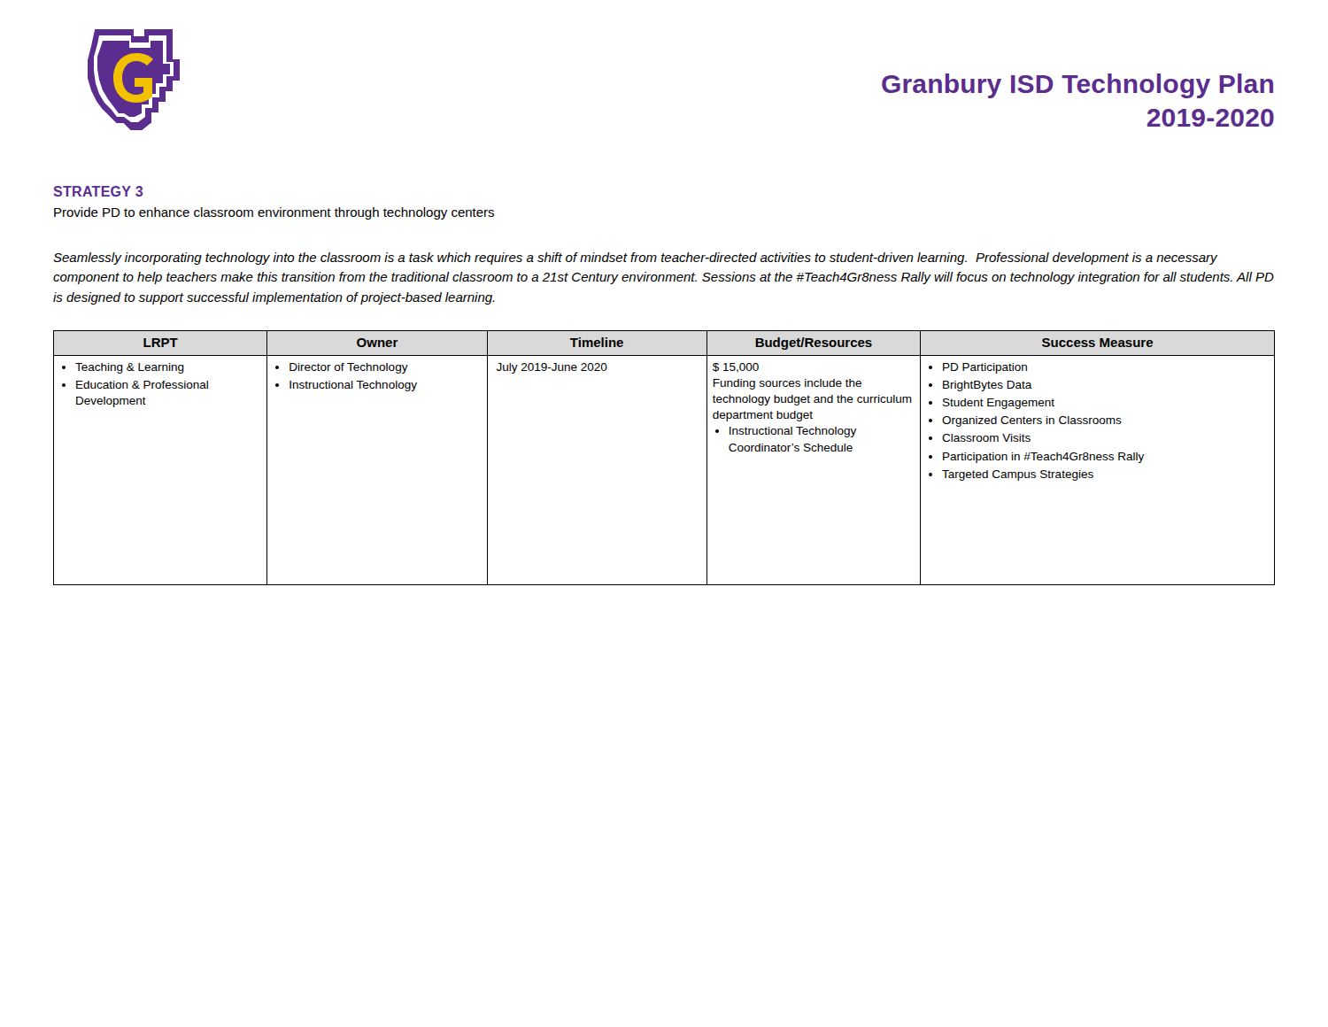Granbury ISD Technology Plan
2019-2020
STRATEGY 3
Provide PD to enhance classroom environment through technology centers
Seamlessly incorporating technology into the classroom is a task which requires a shift of mindset from teacher-directed activities to student-driven learning. Professional development is a necessary component to help teachers make this transition from the traditional classroom to a 21st Century environment. Sessions at the #Teach4Gr8ness Rally will focus on technology integration for all students. All PD is designed to support successful implementation of project-based learning.
| LRPT | Owner | Timeline | Budget/Resources | Success Measure |
| --- | --- | --- | --- | --- |
| Teaching & Learning Education & Professional Development | Director of Technology Instructional Technology | July 2019-June 2020 | $ 15,000 Funding sources include the technology budget and the curriculum department budget Instructional Technology Coordinator’s Schedule | PD Participation BrightBytes Data Student Engagement Organized Centers in Classrooms Classroom Visits Participation in #Teach4Gr8ness Rally Targeted Campus Strategies |